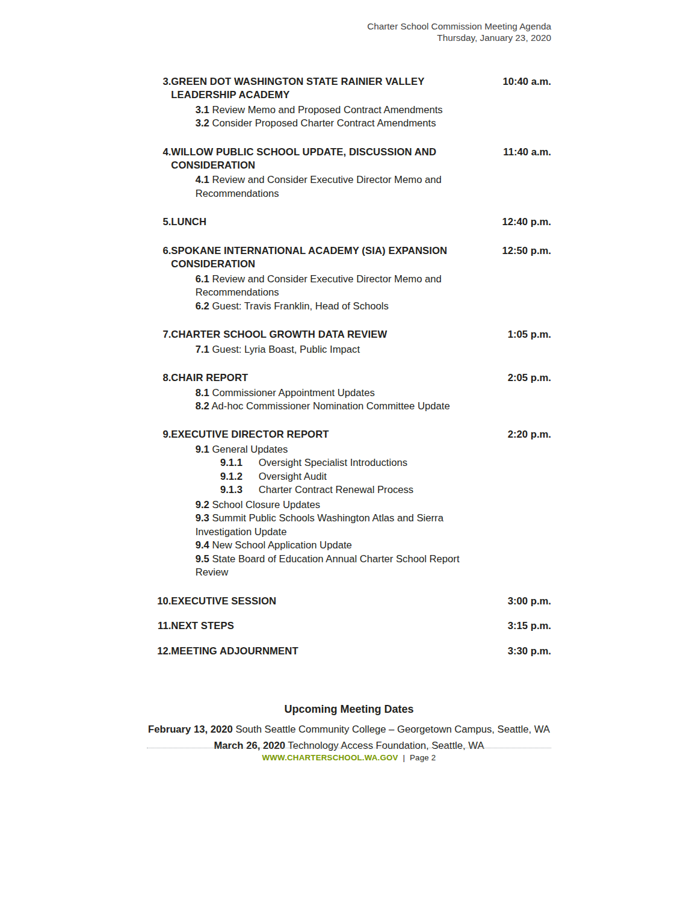Charter School Commission Meeting Agenda Thursday, January 23, 2020
| 3. | Green Dot Washington State Rainier Valley Leadership Academy 3.1 Review Memo and Proposed Contract Amendments 3.2 Consider Proposed Charter Contract Amendments | 10:40 a.m. |
| 4. | Willow Public School Update, Discussion and Consideration 4.1 Review and Consider Executive Director Memo and Recommendations | 11:40 a.m. |
| 5. | Lunch | 12:40 p.m. |
| 6. | Spokane International Academy (SIA) Expansion Consideration 6.1 Review and Consider Executive Director Memo and Recommendations 6.2 Guest: Travis Franklin, Head of Schools | 12:50 p.m. |
| 7. | Charter School Growth Data Review 7.1 Guest: Lyria Boast, Public Impact | 1:05 p.m. |
| 8. | Chair Report 8.1 Commissioner Appointment Updates 8.2 Ad-hoc Commissioner Nomination Committee Update | 2:05 p.m. |
| 9. | Executive Director Report 9.1 General Updates 9.1.1 Oversight Specialist Introductions 9.1.2 Oversight Audit 9.1.3 Charter Contract Renewal Process 9.2 School Closure Updates 9.3 Summit Public Schools Washington Atlas and Sierra Investigation Update 9.4 New School Application Update 9.5 State Board of Education Annual Charter School Report Review | 2:20 p.m. |
| 10. | Executive Session | 3:00 p.m. |
| 11. | Next Steps | 3:15 p.m. |
| 12. | Meeting Adjournment | 3:30 p.m. |
Upcoming Meeting Dates
February 13, 2020 South Seattle Community College – Georgetown Campus, Seattle, WA
March 26, 2020 Technology Access Foundation, Seattle, WA
WWW.CHARTERSCHOOL.WA.GOV | Page 2